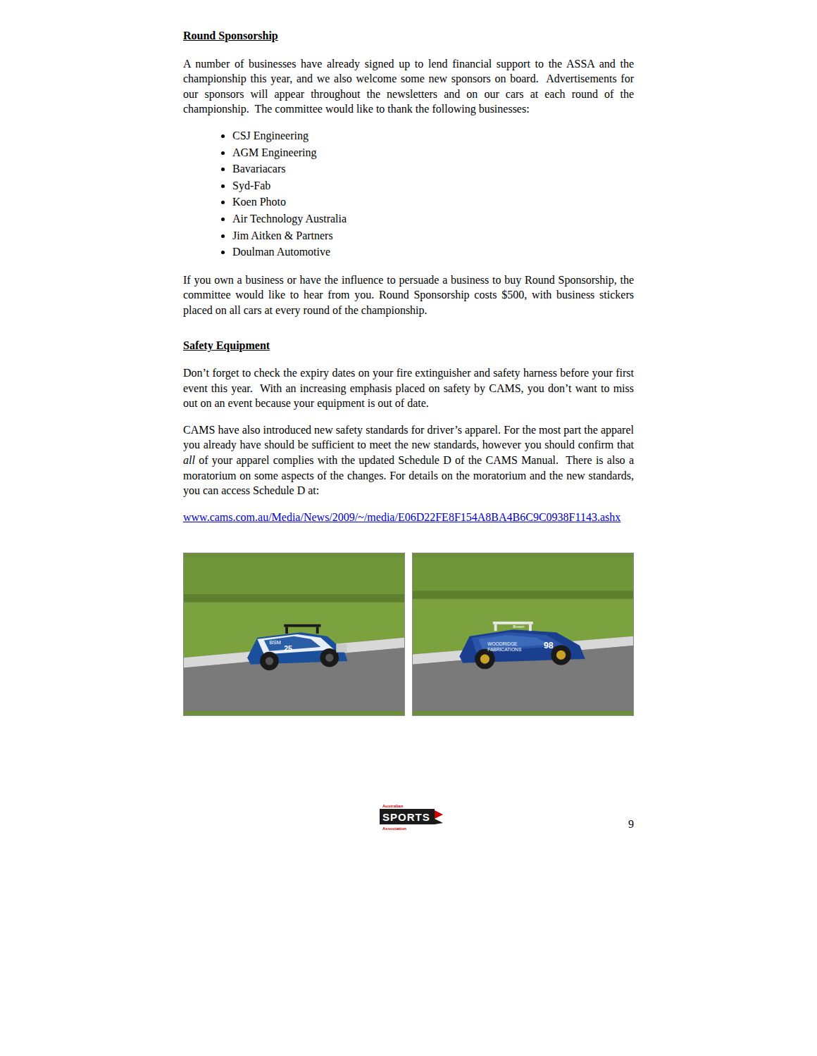Round Sponsorship
A number of businesses have already signed up to lend financial support to the ASSA and the championship this year, and we also welcome some new sponsors on board. Advertisements for our sponsors will appear throughout the newsletters and on our cars at each round of the championship. The committee would like to thank the following businesses:
CSJ Engineering
AGM Engineering
Bavariacars
Syd-Fab
Koen Photo
Air Technology Australia
Jim Aitken & Partners
Doulman Automotive
If you own a business or have the influence to persuade a business to buy Round Sponsorship, the committee would like to hear from you. Round Sponsorship costs $500, with business stickers placed on all cars at every round of the championship.
Safety Equipment
Don’t forget to check the expiry dates on your fire extinguisher and safety harness before your first event this year. With an increasing emphasis placed on safety by CAMS, you don’t want to miss out on an event because your equipment is out of date.
CAMS have also introduced new safety standards for driver’s apparel. For the most part the apparel you already have should be sufficient to meet the new standards, however you should confirm that all of your apparel complies with the updated Schedule D of the CAMS Manual. There is also a moratorium on some aspects of the changes. For details on the moratorium and the new standards, you can access Schedule D at:
www.cams.com.au/Media/News/2009/~/media/E06D22FE8F154A8BA4B6C9C0938F1143.ashx
25 BSM
98 WOODRIDGE FABRICATIONS Brown
Australian SPORTS S Association
9